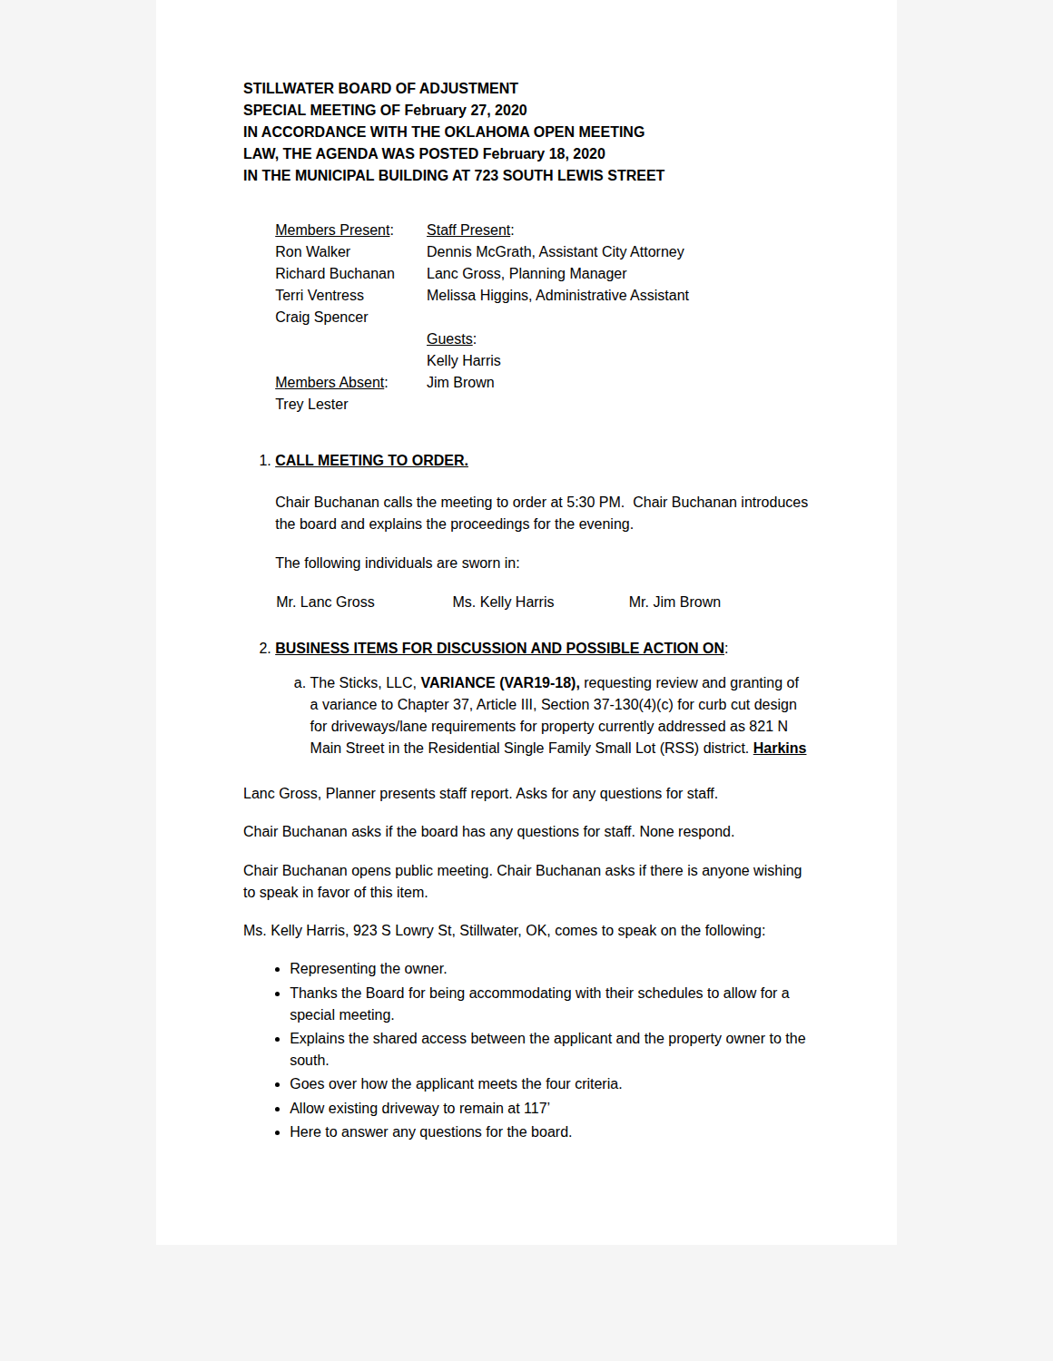STILLWATER BOARD OF ADJUSTMENT
SPECIAL MEETING OF February 27, 2020
IN ACCORDANCE WITH THE OKLAHOMA OPEN MEETING
LAW, THE AGENDA WAS POSTED February 18, 2020
IN THE MUNICIPAL BUILDING AT 723 SOUTH LEWIS STREET
| Members Present : | Staff Present : |
| Ron Walker | Dennis McGrath, Assistant City Attorney |
| Richard Buchanan | Lanc Gross, Planning Manager |
| Terri Ventress | Melissa Higgins, Administrative Assistant |
| Craig Spencer | |
| | Guests : |
| | Kelly Harris |
| Members Absent : | Jim Brown |
| Trey Lester | |
CALL MEETING TO ORDER.
Chair Buchanan calls the meeting to order at 5:30 PM. Chair Buchanan introduces the board and explains the proceedings for the evening.
The following individuals are sworn in:
| Mr. Lanc Gross | Ms. Kelly Harris | Mr. Jim Brown |
BUSINESS ITEMS FOR DISCUSSION AND POSSIBLE ACTION ON:
The Sticks, LLC, VARIANCE (VAR19-18), requesting review and granting of a variance to Chapter 37, Article III, Section 37-130(4)(c) for curb cut design for driveways/lane requirements for property currently addressed as 821 N Main Street in the Residential Single Family Small Lot (RSS) district. Harkins
Lanc Gross, Planner presents staff report. Asks for any questions for staff.
Chair Buchanan asks if the board has any questions for staff. None respond.
Chair Buchanan opens public meeting. Chair Buchanan asks if there is anyone wishing to speak in favor of this item.
Ms. Kelly Harris, 923 S Lowry St, Stillwater, OK, comes to speak on the following:
Representing the owner.
Thanks the Board for being accommodating with their schedules to allow for a special meeting.
Explains the shared access between the applicant and the property owner to the south.
Goes over how the applicant meets the four criteria.
Allow existing driveway to remain at 117’
Here to answer any questions for the board.